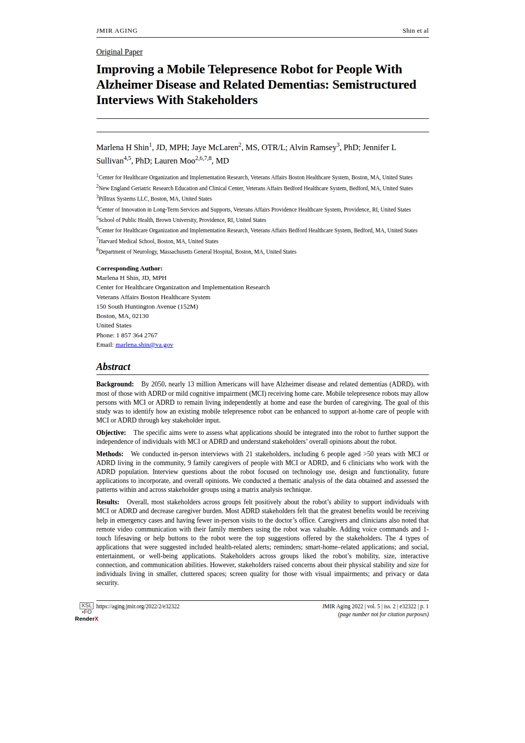JMIR AGING Shin et al
Original Paper
Improving a Mobile Telepresence Robot for People With Alzheimer Disease and Related Dementias: Semistructured Interviews With Stakeholders
Marlena H Shin1, JD, MPH; Jaye McLaren2, MS, OTR/L; Alvin Ramsey3, PhD; Jennifer L Sullivan4,5, PhD; Lauren Moo2,6,7,8, MD
1Center for Healthcare Organization and Implementation Research, Veterans Affairs Boston Healthcare System, Boston, MA, United States
2New England Geriatric Research Education and Clinical Center, Veterans Affairs Bedford Healthcare System, Bedford, MA, United States
3Pilltrax Systems LLC, Boston, MA, United States
4Center of Innovation in Long-Term Services and Supports, Veterans Affairs Providence Healthcare System, Providence, RI, United States
5School of Public Health, Brown University, Providence, RI, United States
6Center for Healthcare Organization and Implementation Research, Veterans Affairs Bedford Healthcare System, Bedford, MA, United States
7Harvard Medical School, Boston, MA, United States
8Department of Neurology, Massachusetts General Hospital, Boston, MA, United States
Corresponding Author:
Marlena H Shin, JD, MPH
Center for Healthcare Organization and Implementation Research
Veterans Affairs Boston Healthcare System
150 South Huntington Avenue (152M)
Boston, MA, 02130
United States
Phone: 1 857 364 2767
Email: marlena.shin@va.gov
Abstract
Background: By 2050, nearly 13 million Americans will have Alzheimer disease and related dementias (ADRD), with most of those with ADRD or mild cognitive impairment (MCI) receiving home care. Mobile telepresence robots may allow persons with MCI or ADRD to remain living independently at home and ease the burden of caregiving. The goal of this study was to identify how an existing mobile telepresence robot can be enhanced to support at-home care of people with MCI or ADRD through key stakeholder input.
Objective: The specific aims were to assess what applications should be integrated into the robot to further support the independence of individuals with MCI or ADRD and understand stakeholders’ overall opinions about the robot.
Methods: We conducted in-person interviews with 21 stakeholders, including 6 people aged >50 years with MCI or ADRD living in the community, 9 family caregivers of people with MCI or ADRD, and 6 clinicians who work with the ADRD population. Interview questions about the robot focused on technology use, design and functionality, future applications to incorporate, and overall opinions. We conducted a thematic analysis of the data obtained and assessed the patterns within and across stakeholder groups using a matrix analysis technique.
Results: Overall, most stakeholders across groups felt positively about the robot’s ability to support individuals with MCI or ADRD and decrease caregiver burden. Most ADRD stakeholders felt that the greatest benefits would be receiving help in emergency cases and having fewer in-person visits to the doctor’s office. Caregivers and clinicians also noted that remote video communication with their family members using the robot was valuable. Adding voice commands and 1-touch lifesaving or help buttons to the robot were the top suggestions offered by the stakeholders. The 4 types of applications that were suggested included health-related alerts; reminders; smart-home–related applications; and social, entertainment, or well-being applications. Stakeholders across groups liked the robot’s mobility, size, interactive connection, and communication abilities. However, stakeholders raised concerns about their physical stability and size for individuals living in smaller, cluttered spaces; screen quality for those with visual impairments; and privacy or data security.
https://aging.jmir.org/2022/2/e32322
JMIR Aging 2022 | vol. 5 | iss. 2 | e32322 | p. 1
(page number not for citation purposes)
XSL•FO
Render X